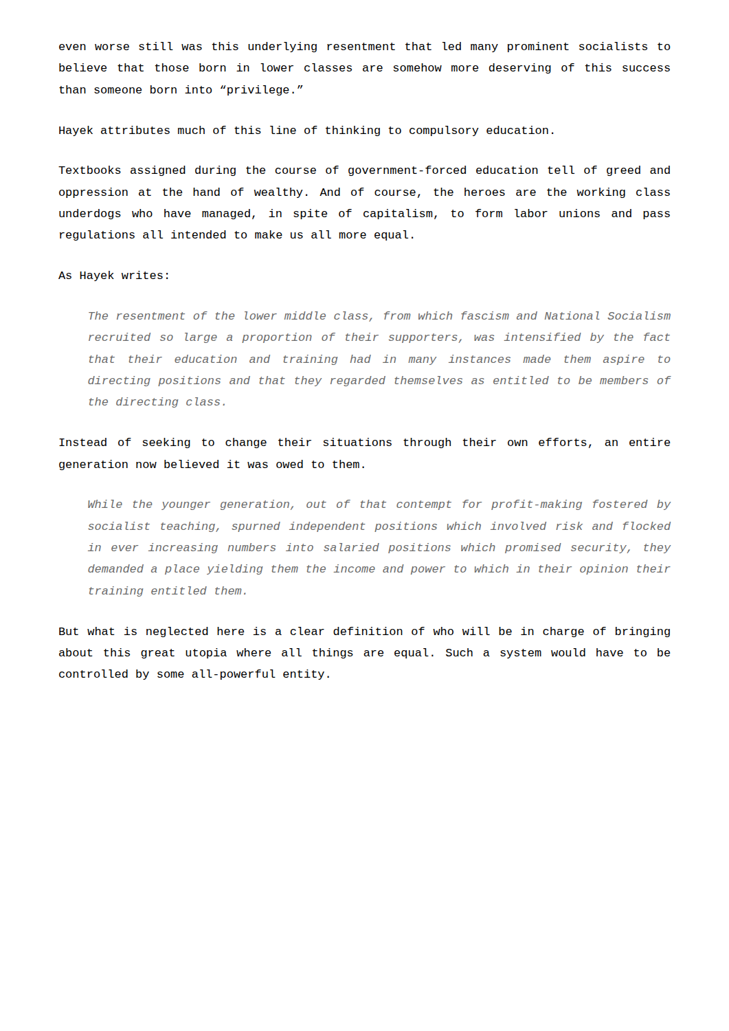even worse still was this underlying resentment that led many prominent socialists to believe that those born in lower classes are somehow more deserving of this success than someone born into “privilege.”
Hayek attributes much of this line of thinking to compulsory education.
Textbooks assigned during the course of government-forced education tell of greed and oppression at the hand of wealthy. And of course, the heroes are the working class underdogs who have managed, in spite of capitalism, to form labor unions and pass regulations all intended to make us all more equal.
As Hayek writes:
The resentment of the lower middle class, from which fascism and National Socialism recruited so large a proportion of their supporters, was intensified by the fact that their education and training had in many instances made them aspire to directing positions and that they regarded themselves as entitled to be members of the directing class.
Instead of seeking to change their situations through their own efforts, an entire generation now believed it was owed to them.
While the younger generation, out of that contempt for profit-making fostered by socialist teaching, spurned independent positions which involved risk and flocked in ever increasing numbers into salaried positions which promised security, they demanded a place yielding them the income and power to which in their opinion their training entitled them.
But what is neglected here is a clear definition of who will be in charge of bringing about this great utopia where all things are equal. Such a system would have to be controlled by some all-powerful entity.